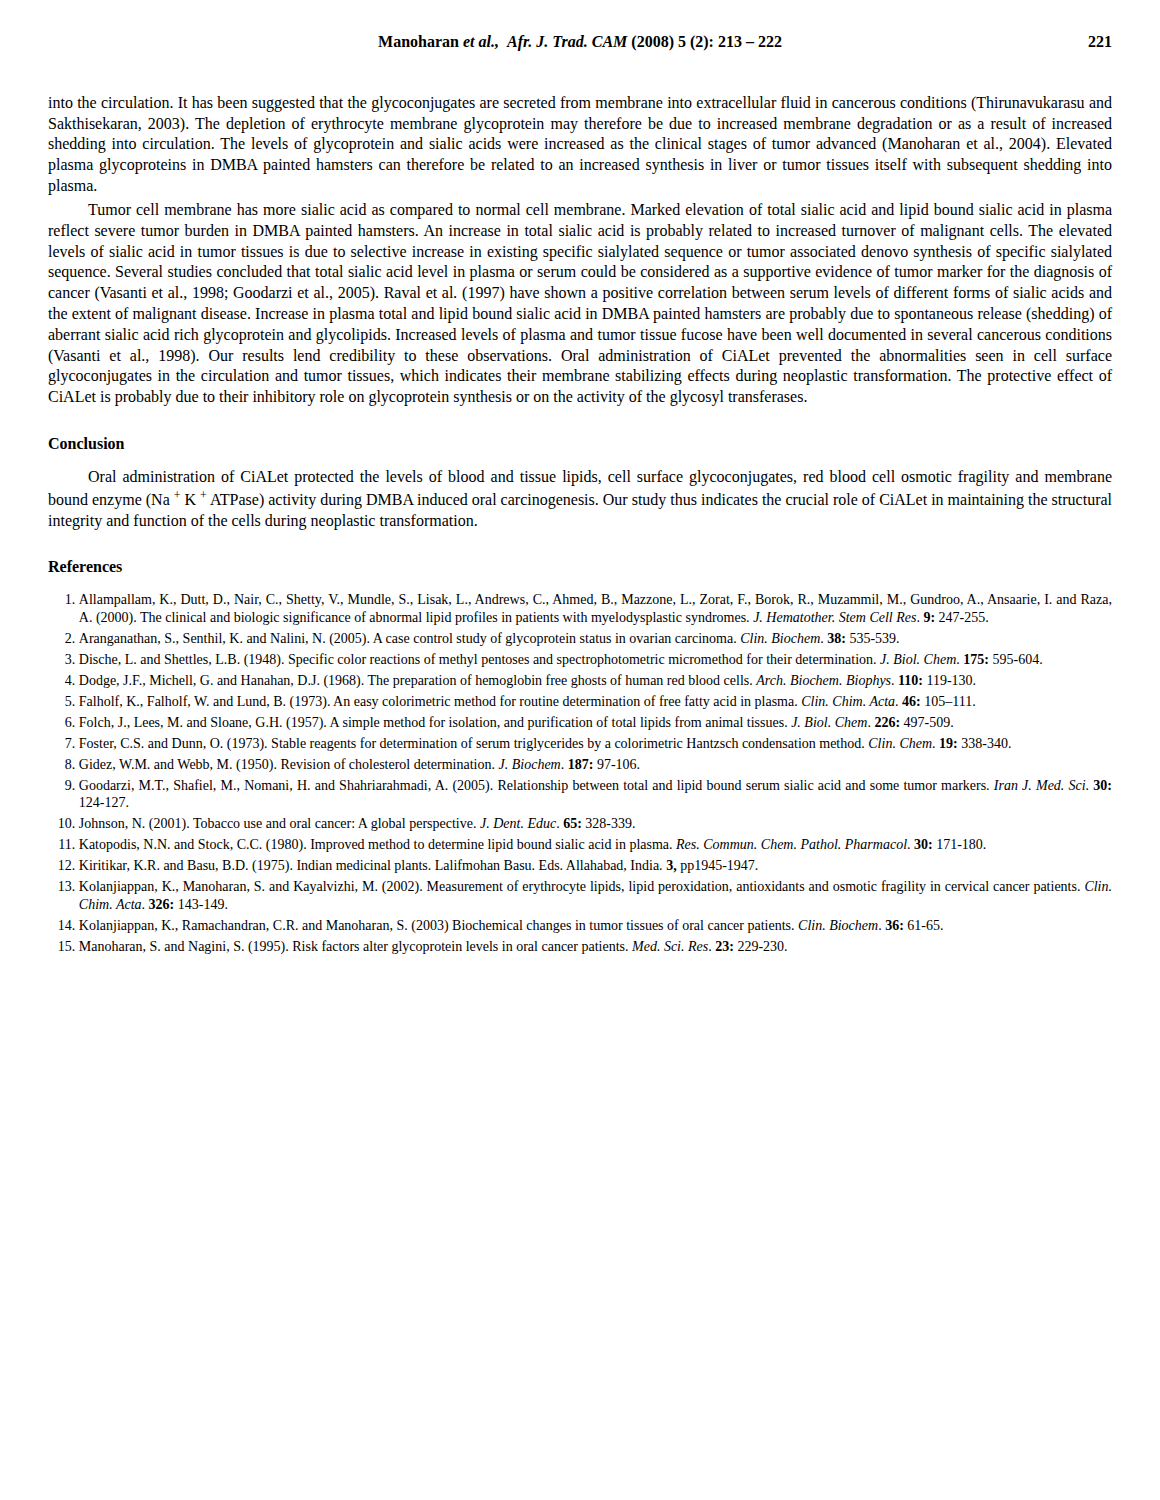Manoharan et al., Afr. J. Trad. CAM (2008) 5 (2): 213 – 222 221
into the circulation. It has been suggested that the glycoconjugates are secreted from membrane into extracellular fluid in cancerous conditions (Thirunavukarasu and Sakthisekaran, 2003). The depletion of erythrocyte membrane glycoprotein may therefore be due to increased membrane degradation or as a result of increased shedding into circulation. The levels of glycoprotein and sialic acids were increased as the clinical stages of tumor advanced (Manoharan et al., 2004). Elevated plasma glycoproteins in DMBA painted hamsters can therefore be related to an increased synthesis in liver or tumor tissues itself with subsequent shedding into plasma.
Tumor cell membrane has more sialic acid as compared to normal cell membrane. Marked elevation of total sialic acid and lipid bound sialic acid in plasma reflect severe tumor burden in DMBA painted hamsters. An increase in total sialic acid is probably related to increased turnover of malignant cells. The elevated levels of sialic acid in tumor tissues is due to selective increase in existing specific sialylated sequence or tumor associated denovo synthesis of specific sialylated sequence. Several studies concluded that total sialic acid level in plasma or serum could be considered as a supportive evidence of tumor marker for the diagnosis of cancer (Vasanti et al., 1998; Goodarzi et al., 2005). Raval et al. (1997) have shown a positive correlation between serum levels of different forms of sialic acids and the extent of malignant disease. Increase in plasma total and lipid bound sialic acid in DMBA painted hamsters are probably due to spontaneous release (shedding) of aberrant sialic acid rich glycoprotein and glycolipids. Increased levels of plasma and tumor tissue fucose have been well documented in several cancerous conditions (Vasanti et al., 1998). Our results lend credibility to these observations. Oral administration of CiALet prevented the abnormalities seen in cell surface glycoconjugates in the circulation and tumor tissues, which indicates their membrane stabilizing effects during neoplastic transformation. The protective effect of CiALet is probably due to their inhibitory role on glycoprotein synthesis or on the activity of the glycosyl transferases.
Conclusion
Oral administration of CiALet protected the levels of blood and tissue lipids, cell surface glycoconjugates, red blood cell osmotic fragility and membrane bound enzyme (Na + K + ATPase) activity during DMBA induced oral carcinogenesis. Our study thus indicates the crucial role of CiALet in maintaining the structural integrity and function of the cells during neoplastic transformation.
References
Allampallam, K., Dutt, D., Nair, C., Shetty, V., Mundle, S., Lisak, L., Andrews, C., Ahmed, B., Mazzone, L., Zorat, F., Borok, R., Muzammil, M., Gundroo, A., Ansaarie, I. and Raza, A. (2000). The clinical and biologic significance of abnormal lipid profiles in patients with myelodysplastic syndromes. J. Hematother. Stem Cell Res. 9: 247-255.
Aranganathan, S., Senthil, K. and Nalini, N. (2005). A case control study of glycoprotein status in ovarian carcinoma. Clin. Biochem. 38: 535-539.
Dische, L. and Shettles, L.B. (1948). Specific color reactions of methyl pentoses and spectrophotometric micromethod for their determination. J. Biol. Chem. 175: 595-604.
Dodge, J.F., Michell, G. and Hanahan, D.J. (1968). The preparation of hemoglobin free ghosts of human red blood cells. Arch. Biochem. Biophys. 110: 119-130.
Falholf, K., Falholf, W. and Lund, B. (1973). An easy colorimetric method for routine determination of free fatty acid in plasma. Clin. Chim. Acta. 46: 105–111.
Folch, J., Lees, M. and Sloane, G.H. (1957). A simple method for isolation, and purification of total lipids from animal tissues. J. Biol. Chem. 226: 497-509.
Foster, C.S. and Dunn, O. (1973). Stable reagents for determination of serum triglycerides by a colorimetric Hantzsch condensation method. Clin. Chem. 19: 338-340.
Gidez, W.M. and Webb, M. (1950). Revision of cholesterol determination. J. Biochem. 187: 97-106.
Goodarzi, M.T., Shafiel, M., Nomani, H. and Shahriarahmadi, A. (2005). Relationship between total and lipid bound serum sialic acid and some tumor markers. Iran J. Med. Sci. 30: 124-127.
Johnson, N. (2001). Tobacco use and oral cancer: A global perspective. J. Dent. Educ. 65: 328-339.
Katopodis, N.N. and Stock, C.C. (1980). Improved method to determine lipid bound sialic acid in plasma. Res. Commun. Chem. Pathol. Pharmacol. 30: 171-180.
Kiritikar, K.R. and Basu, B.D. (1975). Indian medicinal plants. Lalifmohan Basu. Eds. Allahabad, India. 3, pp1945-1947.
Kolanjiappan, K., Manoharan, S. and Kayalvizhi, M. (2002). Measurement of erythrocyte lipids, lipid peroxidation, antioxidants and osmotic fragility in cervical cancer patients. Clin. Chim. Acta. 326: 143-149.
Kolanjiappan, K., Ramachandran, C.R. and Manoharan, S. (2003) Biochemical changes in tumor tissues of oral cancer patients. Clin. Biochem. 36: 61-65.
Manoharan, S. and Nagini, S. (1995). Risk factors alter glycoprotein levels in oral cancer patients. Med. Sci. Res. 23: 229-230.